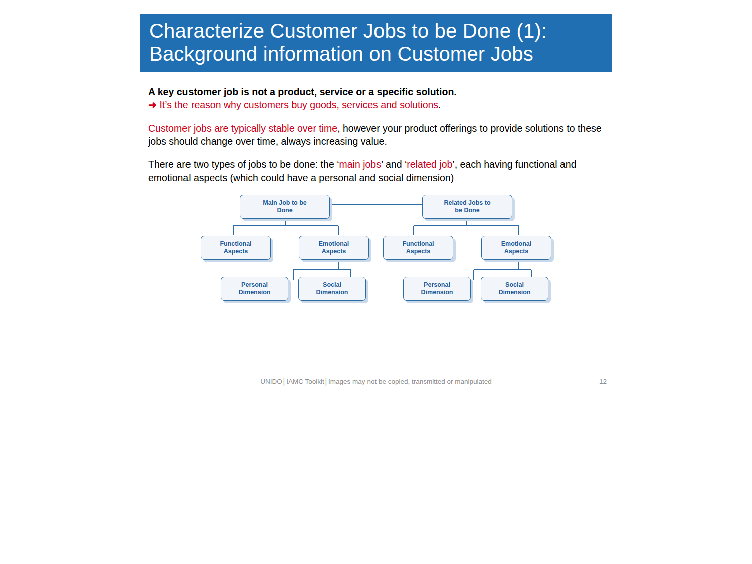Characterize Customer Jobs to be Done (1):
Background information on Customer Jobs
A key customer job is not a product, service or a specific solution.
➜ It’s the reason why customers buy goods, services and solutions.
Customer jobs are typically stable over time, however your product offerings to provide solutions to these jobs should change over time, always increasing value.
There are two types of jobs to be done: the ‘main jobs’ and ‘related job’, each having functional and emotional aspects (which could have a personal and social dimension)
Main Job to be
Done
Functional
Aspects
Emotional
Aspects
Personal
Dimension
Social
Dimension
Related Jobs to
be Done
Functional
Aspects
Emotional
Aspects
Personal
Dimension
Social
Dimension
UNIDO│IAMC Toolkit│Images may not be copied, transmitted or manipulated 12